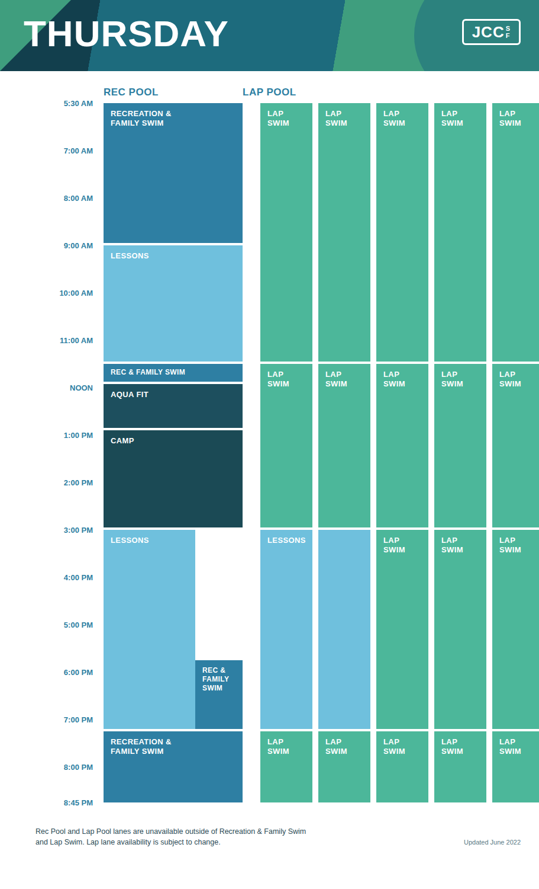THURSDAY
JCCSF
REC POOL
LAP POOL
5:30 AM 7:00 AM 8:00 AM 9:00 AM 10:00 AM 11:00 AM NOON 1:00 PM 2:00 PM 3:00 PM 4:00 PM 5:00 PM 6:00 PM 7:00 PM 8:00 PM 8:45 PM
RECREATION &
FAMILY SWIM
LESSONS
REC & FAMILY SWIM
AQUA FIT
CAMP
LESSONS
REC &
FAMILY
SWIM
RECREATION &
FAMILY SWIM
LAP
SWIM
LAP
SWIM
LESSONS
LAP
SWIM
LAP
SWIM
LAP
SWIM
LAP
SWIM
LAP
SWIM
LAP
SWIM
LAP
SWIM
LAP
SWIM
LAP
SWIM
LAP
SWIM
LAP
SWIM
LAP
SWIM
LAP
SWIM
LAP
SWIM
LAP
SWIM
LAP
SWIM
Rec Pool and Lap Pool lanes are unavailable outside of Recreation & Family Swim
and Lap Swim. Lap lane availability is subject to change.
Updated June 2022